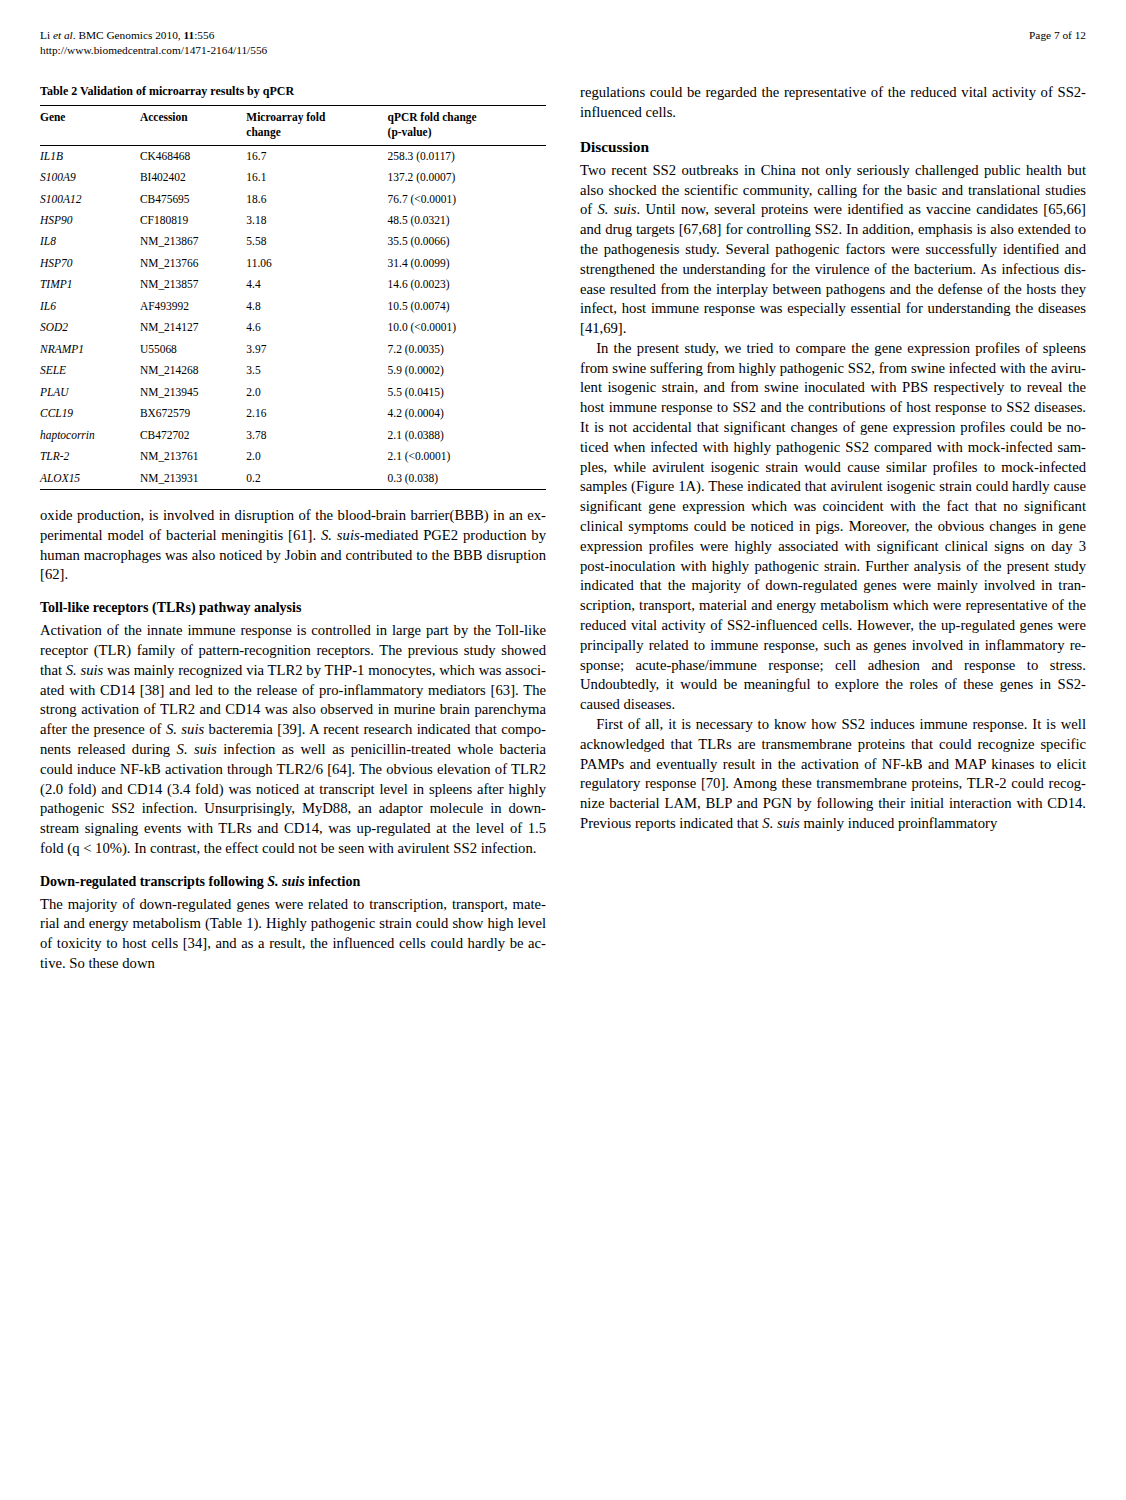Li et al. BMC Genomics 2010, 11:556
http://www.biomedcentral.com/1471-2164/11/556
Page 7 of 12
Table 2 Validation of microarray results by qPCR
| Gene | Accession | Microarray fold change | qPCR fold change (p-value) |
| --- | --- | --- | --- |
| IL1B | CK468468 | 16.7 | 258.3 (0.0117) |
| S100A9 | BI402402 | 16.1 | 137.2 (0.0007) |
| S100A12 | CB475695 | 18.6 | 76.7 (<0.0001) |
| HSP90 | CF180819 | 3.18 | 48.5 (0.0321) |
| IL8 | NM_213867 | 5.58 | 35.5 (0.0066) |
| HSP70 | NM_213766 | 11.06 | 31.4 (0.0099) |
| TIMP1 | NM_213857 | 4.4 | 14.6 (0.0023) |
| IL6 | AF493992 | 4.8 | 10.5 (0.0074) |
| SOD2 | NM_214127 | 4.6 | 10.0 (<0.0001) |
| NRAMP1 | U55068 | 3.97 | 7.2 (0.0035) |
| SELE | NM_214268 | 3.5 | 5.9 (0.0002) |
| PLAU | NM_213945 | 2.0 | 5.5 (0.0415) |
| CCL19 | BX672579 | 2.16 | 4.2 (0.0004) |
| haptocorrin | CB472702 | 3.78 | 2.1 (0.0388) |
| TLR-2 | NM_213761 | 2.0 | 2.1 (<0.0001) |
| ALOX15 | NM_213931 | 0.2 | 0.3 (0.038) |
oxide production, is involved in disruption of the blood-brain barrier(BBB) in an experimental model of bacterial meningitis [61]. S. suis-mediated PGE2 production by human macrophages was also noticed by Jobin and contributed to the BBB disruption [62].
Toll-like receptors (TLRs) pathway analysis
Activation of the innate immune response is controlled in large part by the Toll-like receptor (TLR) family of pattern-recognition receptors. The previous study showed that S. suis was mainly recognized via TLR2 by THP-1 monocytes, which was associated with CD14 [38] and led to the release of pro-inflammatory mediators [63]. The strong activation of TLR2 and CD14 was also observed in murine brain parenchyma after the presence of S. suis bacteremia [39]. A recent research indicated that components released during S. suis infection as well as penicillin-treated whole bacteria could induce NF-kB activation through TLR2/6 [64]. The obvious elevation of TLR2 (2.0 fold) and CD14 (3.4 fold) was noticed at transcript level in spleens after highly pathogenic SS2 infection. Unsurprisingly, MyD88, an adaptor molecule in downstream signaling events with TLRs and CD14, was up-regulated at the level of 1.5 fold (q < 10%). In contrast, the effect could not be seen with avirulent SS2 infection.
Down-regulated transcripts following S. suis infection
The majority of down-regulated genes were related to transcription, transport, material and energy metabolism (Table 1). Highly pathogenic strain could show high level of toxicity to host cells [34], and as a result, the influenced cells could hardly be active. So these down
regulations could be regarded the representative of the reduced vital activity of SS2-influenced cells.
Discussion
Two recent SS2 outbreaks in China not only seriously challenged public health but also shocked the scientific community, calling for the basic and translational studies of S. suis. Until now, several proteins were identified as vaccine candidates [65,66] and drug targets [67,68] for controlling SS2. In addition, emphasis is also extended to the pathogenesis study. Several pathogenic factors were successfully identified and strengthened the understanding for the virulence of the bacterium. As infectious disease resulted from the interplay between pathogens and the defense of the hosts they infect, host immune response was especially essential for understanding the diseases [41,69].
In the present study, we tried to compare the gene expression profiles of spleens from swine suffering from highly pathogenic SS2, from swine infected with the avirulent isogenic strain, and from swine inoculated with PBS respectively to reveal the host immune response to SS2 and the contributions of host response to SS2 diseases. It is not accidental that significant changes of gene expression profiles could be noticed when infected with highly pathogenic SS2 compared with mock-infected samples, while avirulent isogenic strain would cause similar profiles to mock-infected samples (Figure 1A). These indicated that avirulent isogenic strain could hardly cause significant gene expression which was coincident with the fact that no significant clinical symptoms could be noticed in pigs. Moreover, the obvious changes in gene expression profiles were highly associated with significant clinical signs on day 3 post-inoculation with highly pathogenic strain. Further analysis of the present study indicated that the majority of down-regulated genes were mainly involved in transcription, transport, material and energy metabolism which were representative of the reduced vital activity of SS2-influenced cells. However, the up-regulated genes were principally related to immune response, such as genes involved in inflammatory response; acute-phase/immune response; cell adhesion and response to stress. Undoubtedly, it would be meaningful to explore the roles of these genes in SS2-caused diseases.
First of all, it is necessary to know how SS2 induces immune response. It is well acknowledged that TLRs are transmembrane proteins that could recognize specific PAMPs and eventually result in the activation of NF-kB and MAP kinases to elicit regulatory response [70]. Among these transmembrane proteins, TLR-2 could recognize bacterial LAM, BLP and PGN by following their initial interaction with CD14. Previous reports indicated that S. suis mainly induced proinflammatory